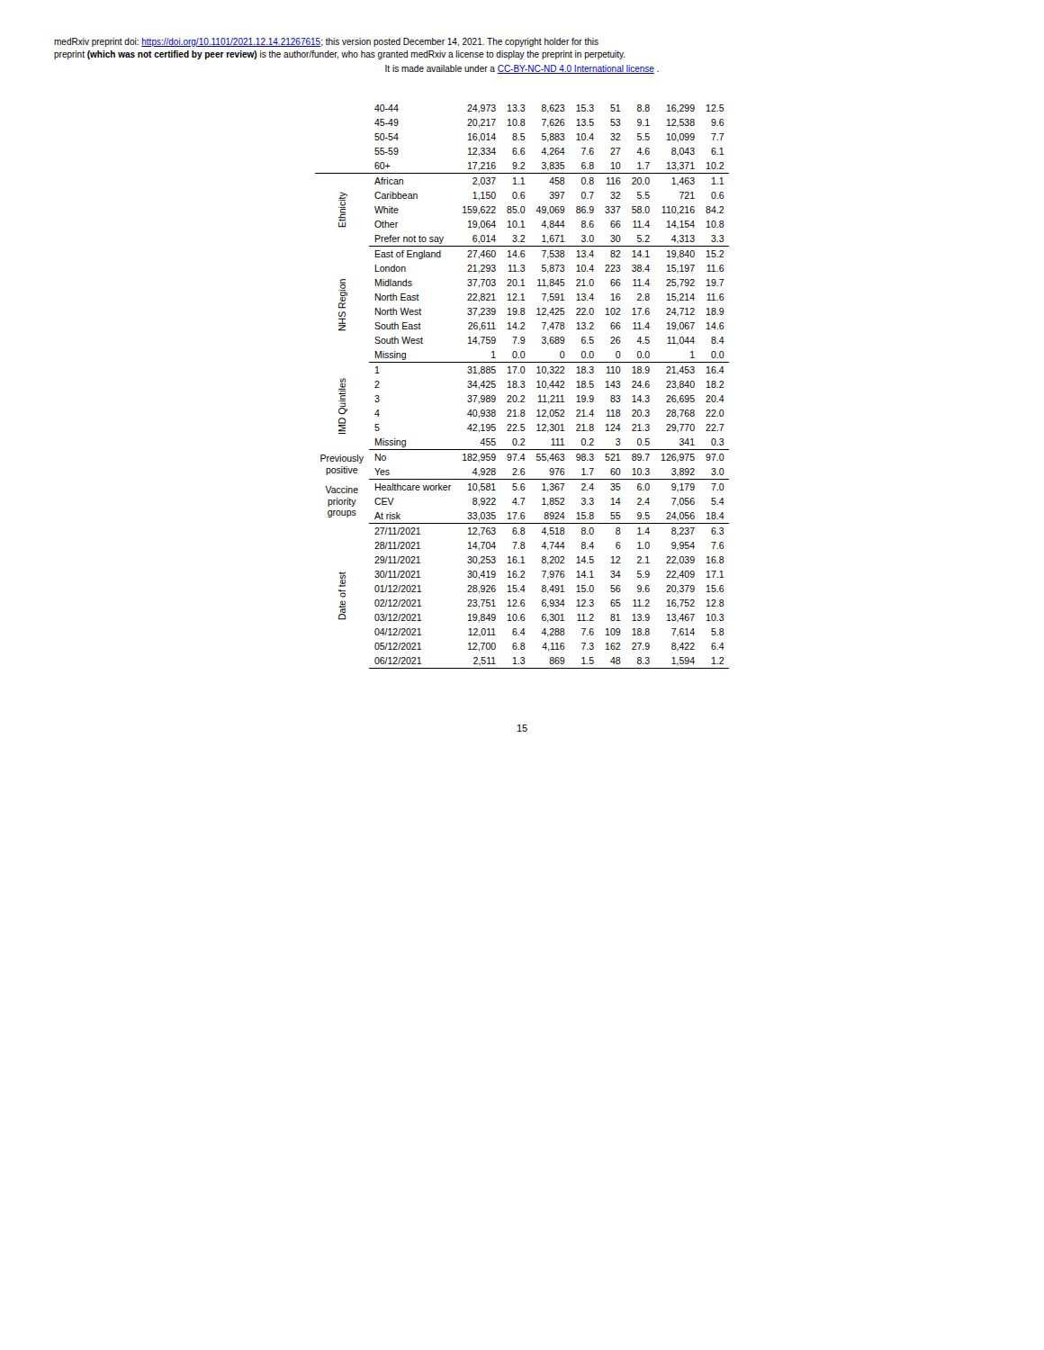medRxiv preprint doi: https://doi.org/10.1101/2021.12.14.21267615; this version posted December 14, 2021. The copyright holder for this
preprint (which was not certified by peer review) is the author/funder, who has granted medRxiv a license to display the preprint in perpetuity.
It is made available under a CC-BY-NC-ND 4.0 International license .
| | 40-44 | 24,973 | 13.3 | 8,623 | 15.3 | 51 | 8.8 | 16,299 | 12.5 |
| | 45-49 | 20,217 | 10.8 | 7,626 | 13.5 | 53 | 9.1 | 12,538 | 9.6 |
| | 50-54 | 16,014 | 8.5 | 5,883 | 10.4 | 32 | 5.5 | 10,099 | 7.7 |
| | 55-59 | 12,334 | 6.6 | 4,264 | 7.6 | 27 | 4.6 | 8,043 | 6.1 |
| | 60+ | 17,216 | 9.2 | 3,835 | 6.8 | 10 | 1.7 | 13,371 | 10.2 |
| Ethnicity | African | 2,037 | 1.1 | 458 | 0.8 | 116 | 20.0 | 1,463 | 1.1 |
| Caribbean | 1,150 | 0.6 | 397 | 0.7 | 32 | 5.5 | 721 | 0.6 |
| White | 159,622 | 85.0 | 49,069 | 86.9 | 337 | 58.0 | 110,216 | 84.2 |
| Other | 19,064 | 10.1 | 4,844 | 8.6 | 66 | 11.4 | 14,154 | 10.8 |
| Prefer not to say | 6,014 | 3.2 | 1,671 | 3.0 | 30 | 5.2 | 4,313 | 3.3 |
| NHS Region | East of England | 27,460 | 14.6 | 7,538 | 13.4 | 82 | 14.1 | 19,840 | 15.2 |
| London | 21,293 | 11.3 | 5,873 | 10.4 | 223 | 38.4 | 15,197 | 11.6 |
| Midlands | 37,703 | 20.1 | 11,845 | 21.0 | 66 | 11.4 | 25,792 | 19.7 |
| North East | 22,821 | 12.1 | 7,591 | 13.4 | 16 | 2.8 | 15,214 | 11.6 |
| North West | 37,239 | 19.8 | 12,425 | 22.0 | 102 | 17.6 | 24,712 | 18.9 |
| South East | 26,611 | 14.2 | 7,478 | 13.2 | 66 | 11.4 | 19,067 | 14.6 |
| South West | 14,759 | 7.9 | 3,689 | 6.5 | 26 | 4.5 | 11,044 | 8.4 |
| Missing | 1 | 0.0 | 0 | 0.0 | 0 | 0.0 | 1 | 0.0 |
| IMD Quintiles | 1 | 31,885 | 17.0 | 10,322 | 18.3 | 110 | 18.9 | 21,453 | 16.4 |
| 2 | 34,425 | 18.3 | 10,442 | 18.5 | 143 | 24.6 | 23,840 | 18.2 |
| 3 | 37,989 | 20.2 | 11,211 | 19.9 | 83 | 14.3 | 26,695 | 20.4 |
| 4 | 40,938 | 21.8 | 12,052 | 21.4 | 118 | 20.3 | 28,768 | 22.0 |
| 5 | 42,195 | 22.5 | 12,301 | 21.8 | 124 | 21.3 | 29,770 | 22.7 |
| Missing | 455 | 0.2 | 111 | 0.2 | 3 | 0.5 | 341 | 0.3 |
| Previously positive | No | 182,959 | 97.4 | 55,463 | 98.3 | 521 | 89.7 | 126,975 | 97.0 |
| Yes | 4,928 | 2.6 | 976 | 1.7 | 60 | 10.3 | 3,892 | 3.0 |
| Vaccine priority groups | Healthcare worker | 10,581 | 5.6 | 1,367 | 2.4 | 35 | 6.0 | 9,179 | 7.0 |
| CEV | 8,922 | 4.7 | 1,852 | 3.3 | 14 | 2.4 | 7,056 | 5.4 |
| At risk | 33,035 | 17.6 | 8924 | 15.8 | 55 | 9.5 | 24,056 | 18.4 |
| Date of test | 27/11/2021 | 12,763 | 6.8 | 4,518 | 8.0 | 8 | 1.4 | 8,237 | 6.3 |
| 28/11/2021 | 14,704 | 7.8 | 4,744 | 8.4 | 6 | 1.0 | 9,954 | 7.6 |
| 29/11/2021 | 30,253 | 16.1 | 8,202 | 14.5 | 12 | 2.1 | 22,039 | 16.8 |
| 30/11/2021 | 30,419 | 16.2 | 7,976 | 14.1 | 34 | 5.9 | 22,409 | 17.1 |
| 01/12/2021 | 28,926 | 15.4 | 8,491 | 15.0 | 56 | 9.6 | 20,379 | 15.6 |
| 02/12/2021 | 23,751 | 12.6 | 6,934 | 12.3 | 65 | 11.2 | 16,752 | 12.8 |
| 03/12/2021 | 19,849 | 10.6 | 6,301 | 11.2 | 81 | 13.9 | 13,467 | 10.3 |
| 04/12/2021 | 12,011 | 6.4 | 4,288 | 7.6 | 109 | 18.8 | 7,614 | 5.8 |
| 05/12/2021 | 12,700 | 6.8 | 4,116 | 7.3 | 162 | 27.9 | 8,422 | 6.4 |
| 06/12/2021 | 2,511 | 1.3 | 869 | 1.5 | 48 | 8.3 | 1,594 | 1.2 |
15